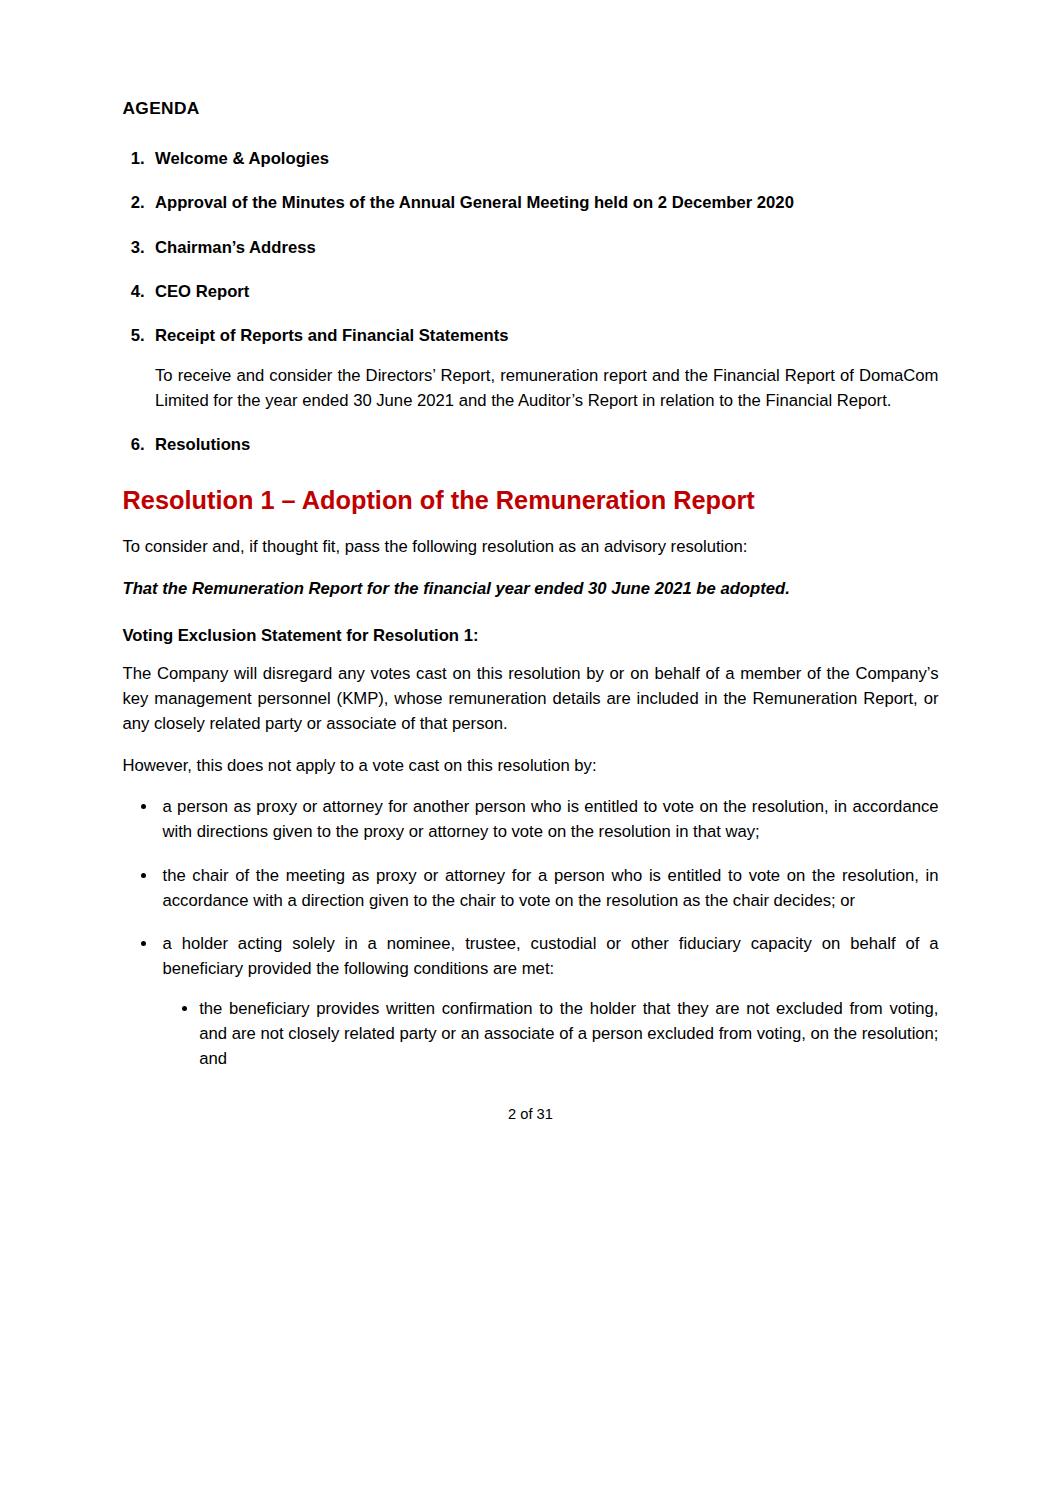AGENDA
Welcome & Apologies
Approval of the Minutes of the Annual General Meeting held on 2 December 2020
Chairman’s Address
CEO Report
Receipt of Reports and Financial Statements
To receive and consider the Directors’ Report, remuneration report and the Financial Report of DomaCom Limited for the year ended 30 June 2021 and the Auditor’s Report in relation to the Financial Report.
Resolutions
Resolution 1 – Adoption of the Remuneration Report
To consider and, if thought fit, pass the following resolution as an advisory resolution:
That the Remuneration Report for the financial year ended 30 June 2021 be adopted.
Voting Exclusion Statement for Resolution 1:
The Company will disregard any votes cast on this resolution by or on behalf of a member of the Company’s key management personnel (KMP), whose remuneration details are included in the Remuneration Report, or any closely related party or associate of that person.
However, this does not apply to a vote cast on this resolution by:
a person as proxy or attorney for another person who is entitled to vote on the resolution, in accordance with directions given to the proxy or attorney to vote on the resolution in that way;
the chair of the meeting as proxy or attorney for a person who is entitled to vote on the resolution, in accordance with a direction given to the chair to vote on the resolution as the chair decides; or
a holder acting solely in a nominee, trustee, custodial or other fiduciary capacity on behalf of a beneficiary provided the following conditions are met:
the beneficiary provides written confirmation to the holder that they are not excluded from voting, and are not closely related party or an associate of a person excluded from voting, on the resolution; and
2 of 31